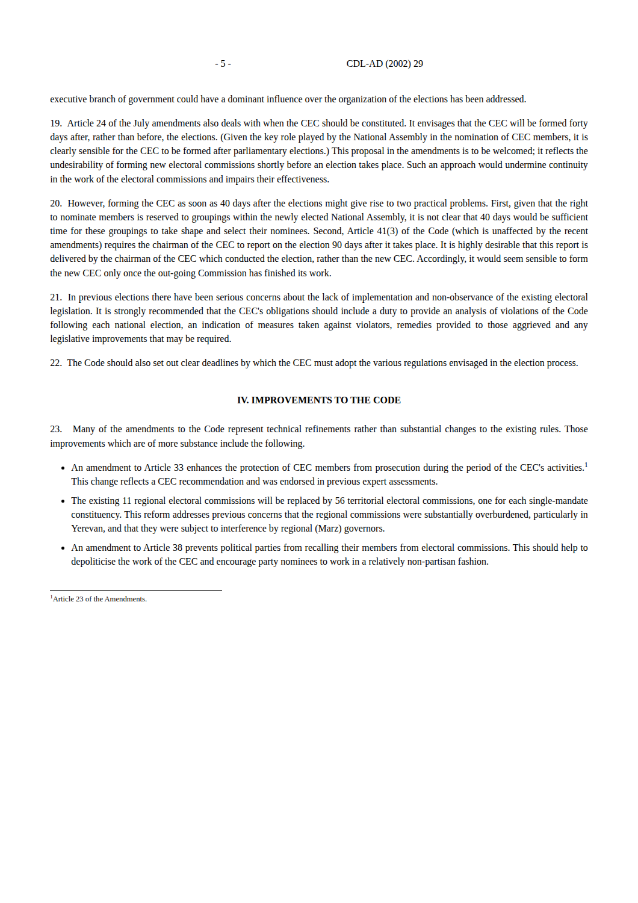- 5 - CDL-AD (2002) 29
executive branch of government could have a dominant influence over the organization of the elections has been addressed.
19. Article 24 of the July amendments also deals with when the CEC should be constituted. It envisages that the CEC will be formed forty days after, rather than before, the elections. (Given the key role played by the National Assembly in the nomination of CEC members, it is clearly sensible for the CEC to be formed after parliamentary elections.) This proposal in the amendments is to be welcomed; it reflects the undesirability of forming new electoral commissions shortly before an election takes place. Such an approach would undermine continuity in the work of the electoral commissions and impairs their effectiveness.
20. However, forming the CEC as soon as 40 days after the elections might give rise to two practical problems. First, given that the right to nominate members is reserved to groupings within the newly elected National Assembly, it is not clear that 40 days would be sufficient time for these groupings to take shape and select their nominees. Second, Article 41(3) of the Code (which is unaffected by the recent amendments) requires the chairman of the CEC to report on the election 90 days after it takes place. It is highly desirable that this report is delivered by the chairman of the CEC which conducted the election, rather than the new CEC. Accordingly, it would seem sensible to form the new CEC only once the out-going Commission has finished its work.
21. In previous elections there have been serious concerns about the lack of implementation and non-observance of the existing electoral legislation. It is strongly recommended that the CEC's obligations should include a duty to provide an analysis of violations of the Code following each national election, an indication of measures taken against violators, remedies provided to those aggrieved and any legislative improvements that may be required.
22. The Code should also set out clear deadlines by which the CEC must adopt the various regulations envisaged in the election process.
IV. IMPROVEMENTS TO THE CODE
23. Many of the amendments to the Code represent technical refinements rather than substantial changes to the existing rules. Those improvements which are of more substance include the following.
An amendment to Article 33 enhances the protection of CEC members from prosecution during the period of the CEC's activities.1 This change reflects a CEC recommendation and was endorsed in previous expert assessments.
The existing 11 regional electoral commissions will be replaced by 56 territorial electoral commissions, one for each single-mandate constituency. This reform addresses previous concerns that the regional commissions were substantially overburdened, particularly in Yerevan, and that they were subject to interference by regional (Marz) governors.
An amendment to Article 38 prevents political parties from recalling their members from electoral commissions. This should help to depoliticise the work of the CEC and encourage party nominees to work in a relatively non-partisan fashion.
1Article 23 of the Amendments.